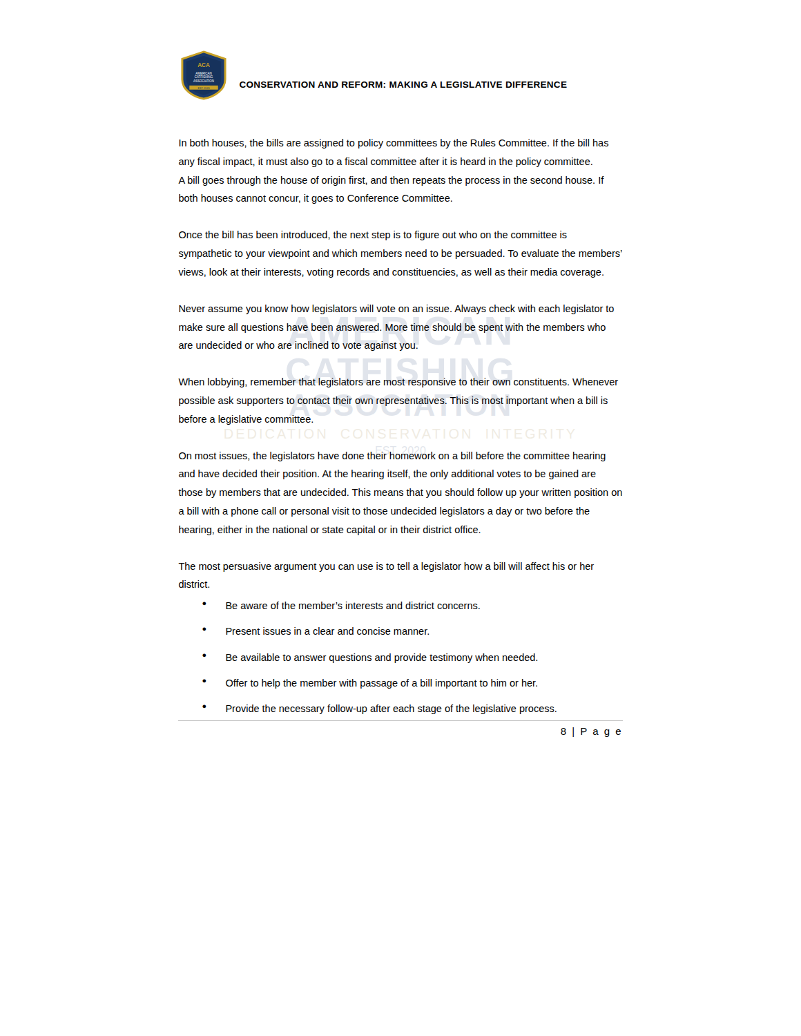AMERICAN
CATFISHING
ASSOCIATION
DEDICATION CONSERVATION INTEGRITY
EST. 2020
ACA AMERICAN CATFISHING ASSOCIATION EST. 2020
Conservation and Reform: Making a Legislative Difference
In both houses, the bills are assigned to policy committees by the Rules Committee. If the bill has any fiscal impact, it must also go to a fiscal committee after it is heard in the policy committee.
A bill goes through the house of origin first, and then repeats the process in the second house. If both houses cannot concur, it goes to Conference Committee.
Once the bill has been introduced, the next step is to figure out who on the committee is sympathetic to your viewpoint and which members need to be persuaded. To evaluate the members’ views, look at their interests, voting records and constituencies, as well as their media coverage.
Never assume you know how legislators will vote on an issue. Always check with each legislator to make sure all questions have been answered. More time should be spent with the members who are undecided or who are inclined to vote against you.
When lobbying, remember that legislators are most responsive to their own constituents. Whenever possible ask supporters to contact their own representatives. This is most important when a bill is before a legislative committee.
On most issues, the legislators have done their homework on a bill before the committee hearing and have decided their position. At the hearing itself, the only additional votes to be gained are those by members that are undecided. This means that you should follow up your written position on a bill with a phone call or personal visit to those undecided legislators a day or two before the hearing, either in the national or state capital or in their district office.
The most persuasive argument you can use is to tell a legislator how a bill will affect his or her district.
Be aware of the member’s interests and district concerns.
Present issues in a clear and concise manner.
Be available to answer questions and provide testimony when needed.
Offer to help the member with passage of a bill important to him or her.
Provide the necessary follow-up after each stage of the legislative process.
8 | P a g e